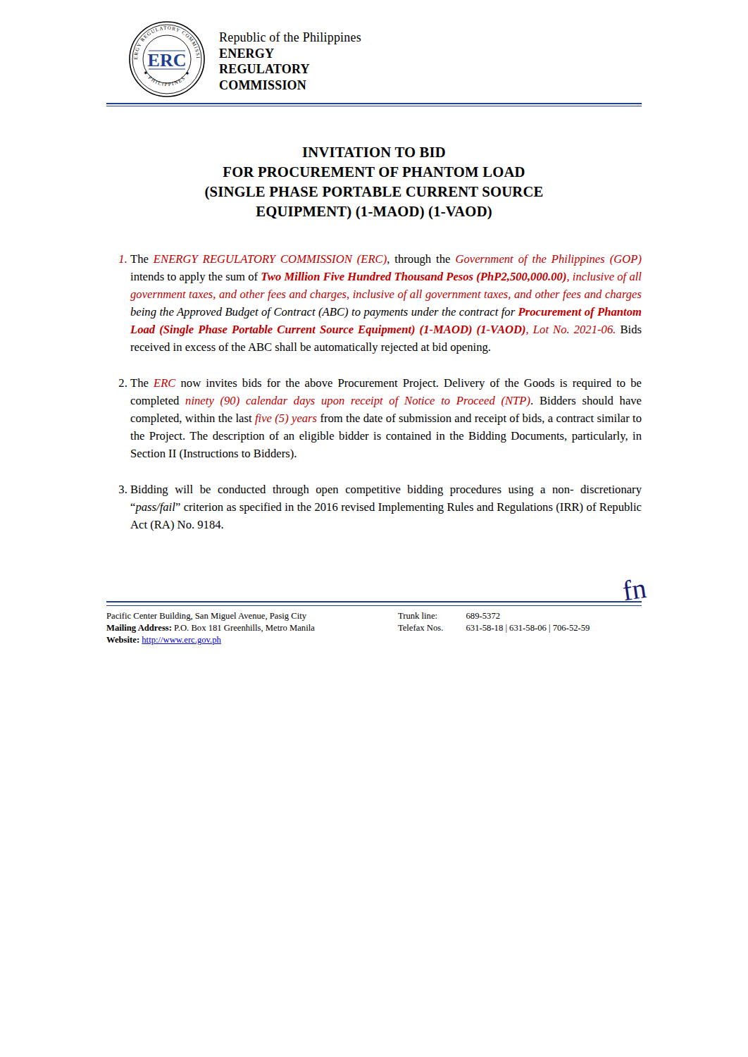ENERGY REGULATORY COMMISSION ★ PHILIPPINES ★ ERC
Republic of the Philippines
ENERGY
REGULATORY
COMMISSION
INVITATION TO BID
FOR PROCUREMENT OF PHANTOM LOAD
(SINGLE PHASE PORTABLE CURRENT SOURCE
EQUIPMENT) (1-MAOD) (1-VAOD)
The ENERGY REGULATORY COMMISSION (ERC), through the Government of the Philippines (GOP) intends to apply the sum of Two Million Five Hundred Thousand Pesos (PhP2,500,000.00), inclusive of all government taxes, and other fees and charges, inclusive of all government taxes, and other fees and charges being the Approved Budget of Contract (ABC) to payments under the contract for Procurement of Phantom Load (Single Phase Portable Current Source Equipment) (1-MAOD) (1-VAOD), Lot No. 2021-06. Bids received in excess of the ABC shall be automatically rejected at bid opening.
The ERC now invites bids for the above Procurement Project. Delivery of the Goods is required to be completed ninety (90) calendar days upon receipt of Notice to Proceed (NTP). Bidders should have completed, within the last five (5) years from the date of submission and receipt of bids, a contract similar to the Project. The description of an eligible bidder is contained in the Bidding Documents, particularly, in Section II (Instructions to Bidders).
Bidding will be conducted through open competitive bidding procedures using a non- discretionary “pass/fail” criterion as specified in the 2016 revised Implementing Rules and Regulations (IRR) of Republic Act (RA) No. 9184.
fn
| Pacific Center Building, San Miguel Avenue, Pasig City | Trunk line: | 689-5372 |
| Mailing Address: P.O. Box 181 Greenhills, Metro Manila | Telefax Nos. | 631-58-18 / 631-58-06 / 706-52-59 |
| Website: http://www.erc.gov.ph |